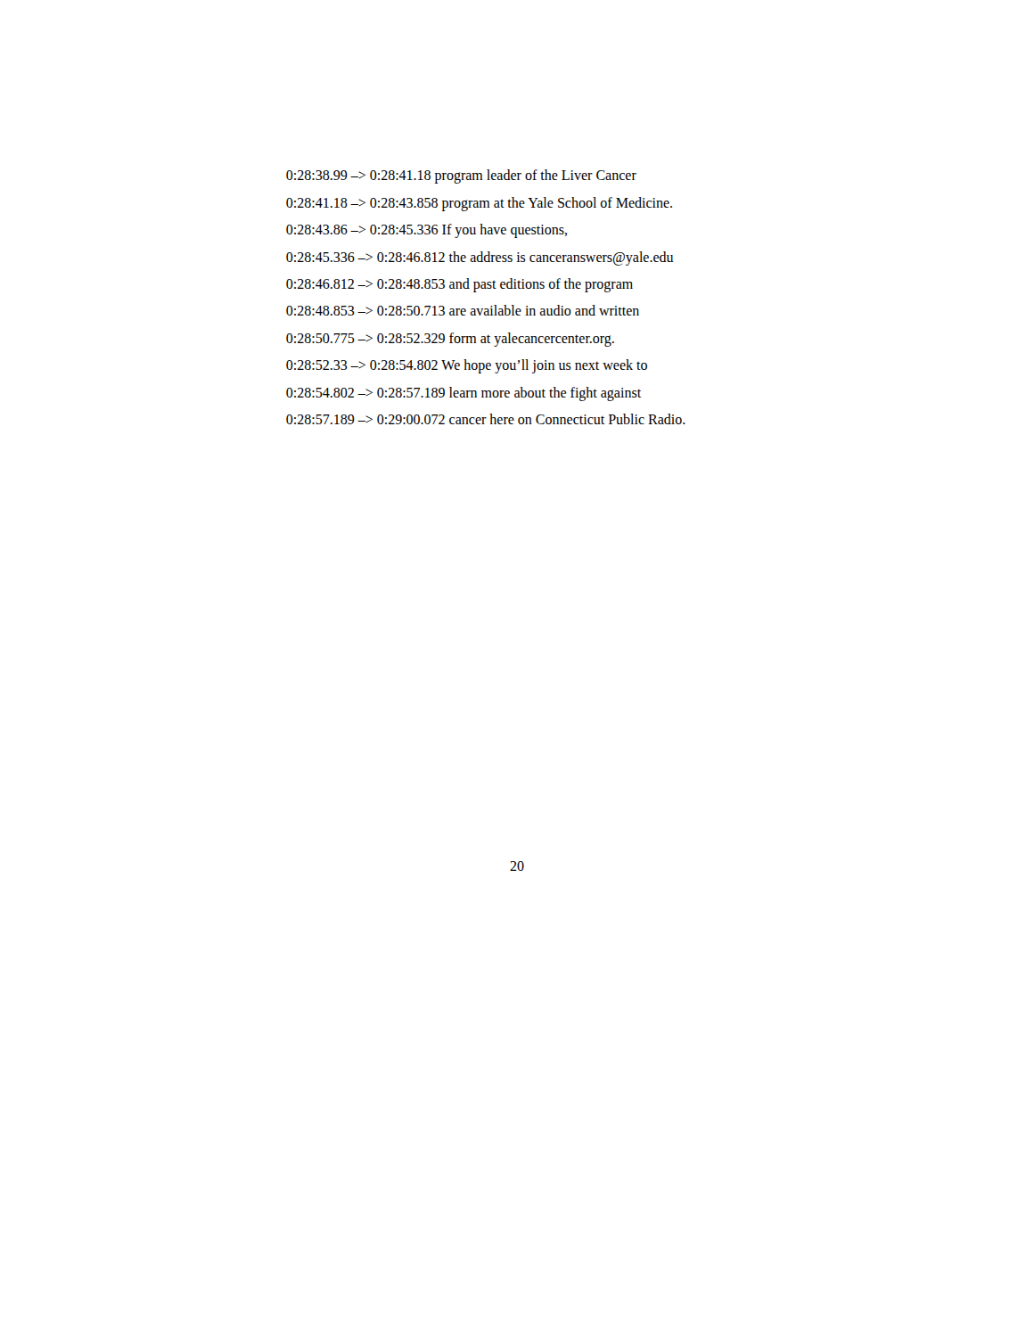0:28:38.99 –> 0:28:41.18 program leader of the Liver Cancer
0:28:41.18 –> 0:28:43.858 program at the Yale School of Medicine.
0:28:43.86 –> 0:28:45.336 If you have questions,
0:28:45.336 –> 0:28:46.812 the address is canceranswers@yale.edu
0:28:46.812 –> 0:28:48.853 and past editions of the program
0:28:48.853 –> 0:28:50.713 are available in audio and written
0:28:50.775 –> 0:28:52.329 form at yalecancercenter.org.
0:28:52.33 –> 0:28:54.802 We hope you’ll join us next week to
0:28:54.802 –> 0:28:57.189 learn more about the fight against
0:28:57.189 –> 0:29:00.072 cancer here on Connecticut Public Radio.
20